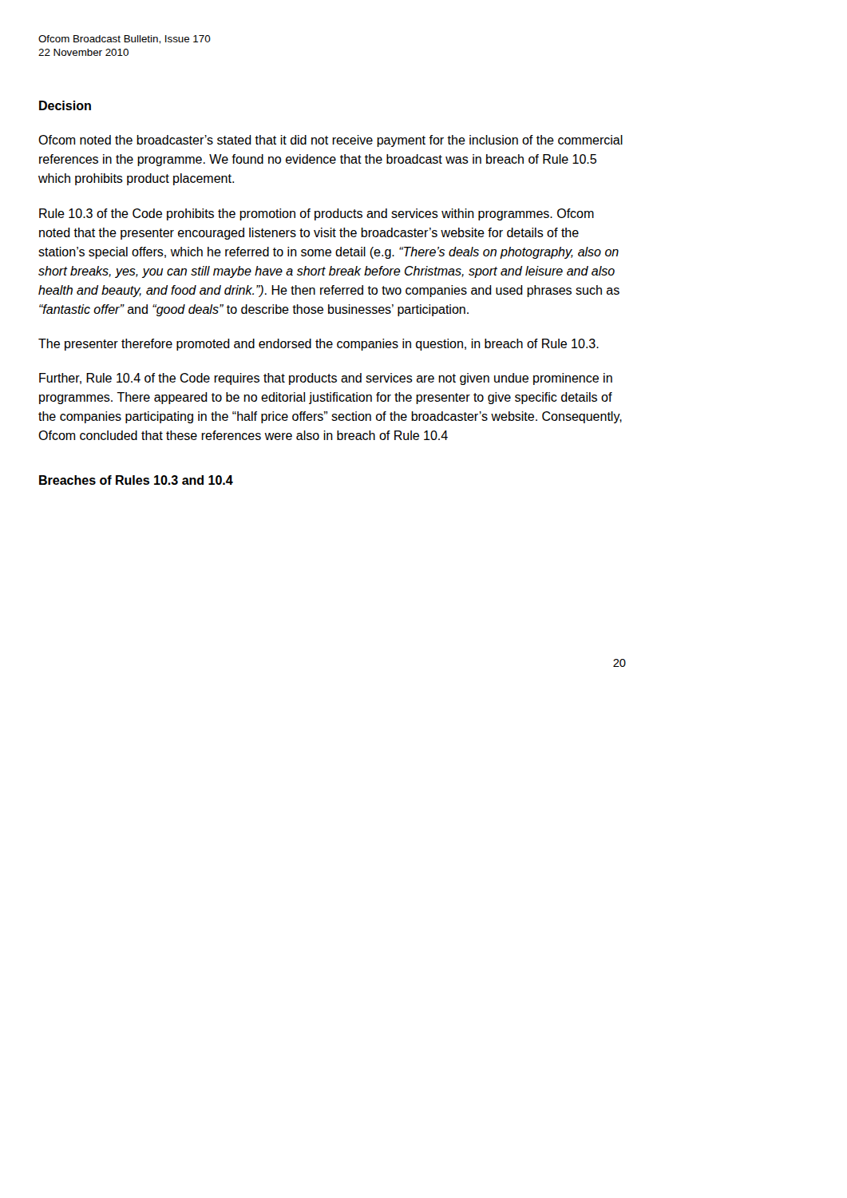Ofcom Broadcast Bulletin, Issue 170
22 November 2010
Decision
Ofcom noted the broadcaster’s stated that it did not receive payment for the inclusion of the commercial references in the programme. We found no evidence that the broadcast was in breach of Rule 10.5 which prohibits product placement.
Rule 10.3 of the Code prohibits the promotion of products and services within programmes. Ofcom noted that the presenter encouraged listeners to visit the broadcaster’s website for details of the station’s special offers, which he referred to in some detail (e.g. “There’s deals on photography, also on short breaks, yes, you can still maybe have a short break before Christmas, sport and leisure and also health and beauty, and food and drink.”). He then referred to two companies and used phrases such as “fantastic offer” and “good deals” to describe those businesses’ participation.
The presenter therefore promoted and endorsed the companies in question, in breach of Rule 10.3.
Further, Rule 10.4 of the Code requires that products and services are not given undue prominence in programmes. There appeared to be no editorial justification for the presenter to give specific details of the companies participating in the “half price offers” section of the broadcaster’s website. Consequently, Ofcom concluded that these references were also in breach of Rule 10.4
Breaches of Rules 10.3 and 10.4
20